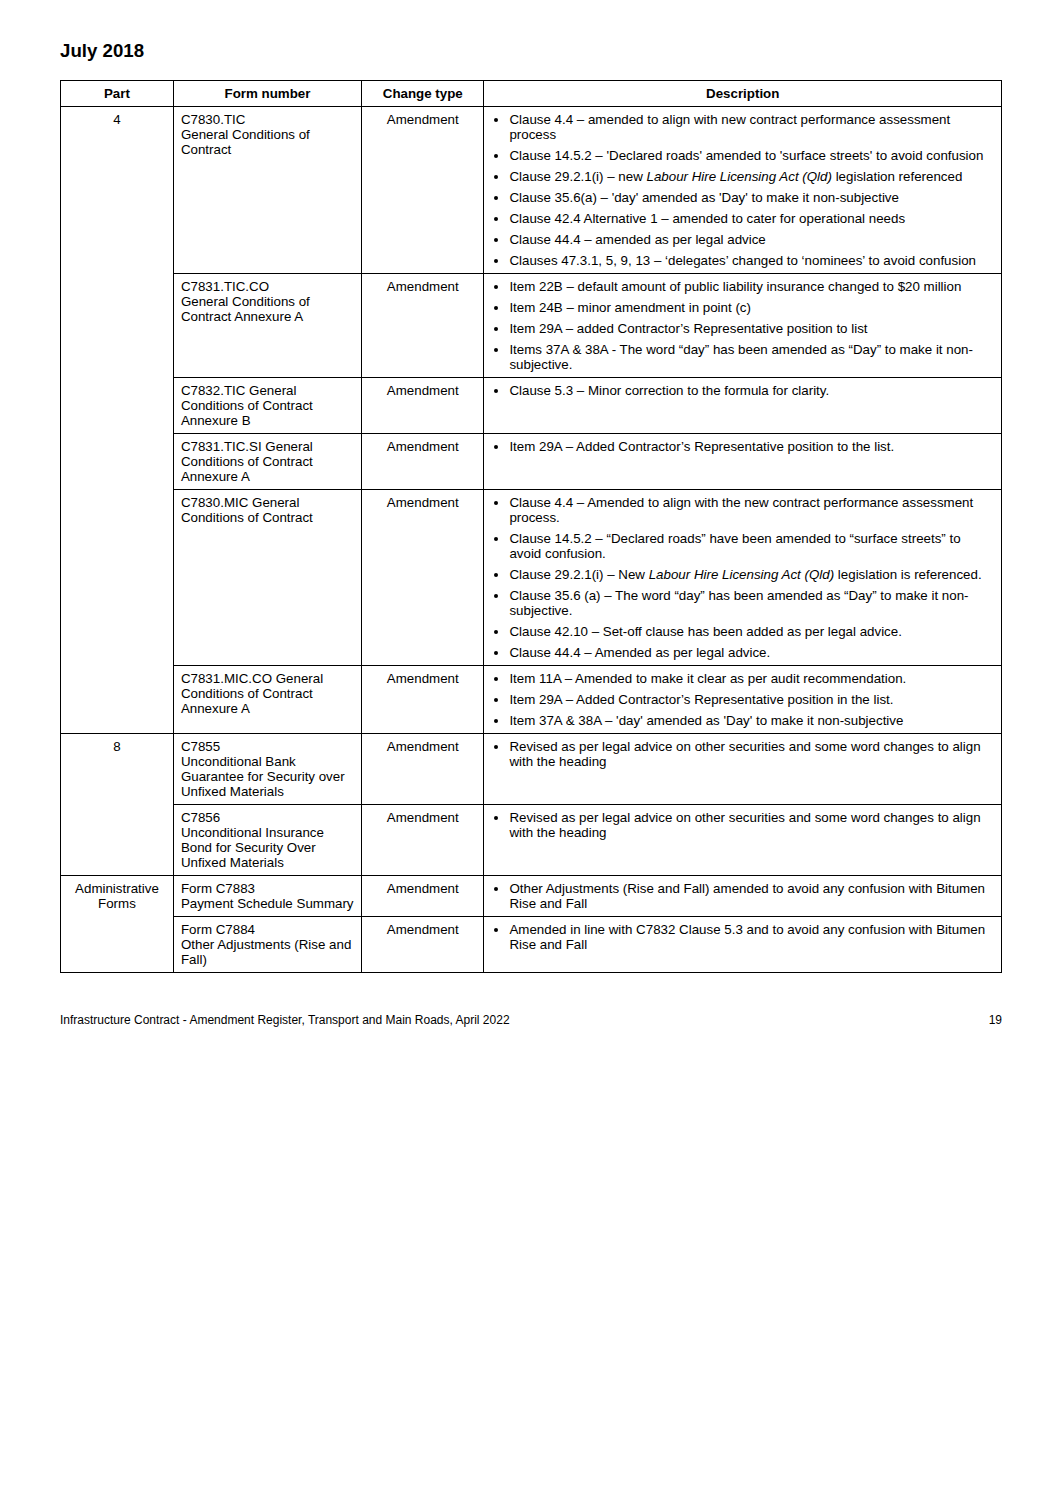July 2018
| Part | Form number | Change type | Description |
| --- | --- | --- | --- |
| 4 | C7830.TIC General Conditions of Contract | Amendment | Clause 4.4 – amended to align with new contract performance assessment process Clause 14.5.2 – 'Declared roads' amended to 'surface streets' to avoid confusion Clause 29.2.1(i) – new Labour Hire Licensing Act (Qld) legislation referenced Clause 35.6(a) – 'day' amended as 'Day' to make it non-subjective Clause 42.4 Alternative 1 – amended to cater for operational needs Clause 44.4 – amended as per legal advice Clauses 47.3.1, 5, 9, 13 – ‘delegates’ changed to ‘nominees’ to avoid confusion |
| C7831.TIC.CO General Conditions of Contract Annexure A | Amendment | Item 22B – default amount of public liability insurance changed to $20 million Item 24B – minor amendment in point (c) Item 29A – added Contractor’s Representative position to list Items 37A & 38A - The word “day” has been amended as “Day” to make it non-subjective. |
| C7832.TIC General Conditions of Contract Annexure B | Amendment | Clause 5.3 – Minor correction to the formula for clarity. |
| C7831.TIC.SI General Conditions of Contract Annexure A | Amendment | Item 29A – Added Contractor’s Representative position to the list. |
| C7830.MIC General Conditions of Contract | Amendment | Clause 4.4 – Amended to align with the new contract performance assessment process. Clause 14.5.2 – “Declared roads” have been amended to “surface streets” to avoid confusion. Clause 29.2.1(i) – New Labour Hire Licensing Act (Qld) legislation is referenced. Clause 35.6 (a) – The word “day” has been amended as “Day” to make it non-subjective. Clause 42.10 – Set-off clause has been added as per legal advice. Clause 44.4 – Amended as per legal advice. |
| C7831.MIC.CO General Conditions of Contract Annexure A | Amendment | Item 11A – Amended to make it clear as per audit recommendation. Item 29A – Added Contractor’s Representative position in the list. Item 37A & 38A – 'day' amended as 'Day' to make it non-subjective |
| 8 | C7855 Unconditional Bank Guarantee for Security over Unfixed Materials | Amendment | Revised as per legal advice on other securities and some word changes to align with the heading |
| C7856 Unconditional Insurance Bond for Security Over Unfixed Materials | Amendment | Revised as per legal advice on other securities and some word changes to align with the heading |
| Administrative Forms | Form C7883 Payment Schedule Summary | Amendment | Other Adjustments (Rise and Fall) amended to avoid any confusion with Bitumen Rise and Fall |
| Form C7884 Other Adjustments (Rise and Fall) | Amendment | Amended in line with C7832 Clause 5.3 and to avoid any confusion with Bitumen Rise and Fall |
Infrastructure Contract - Amendment Register, Transport and Main Roads, April 2022 19